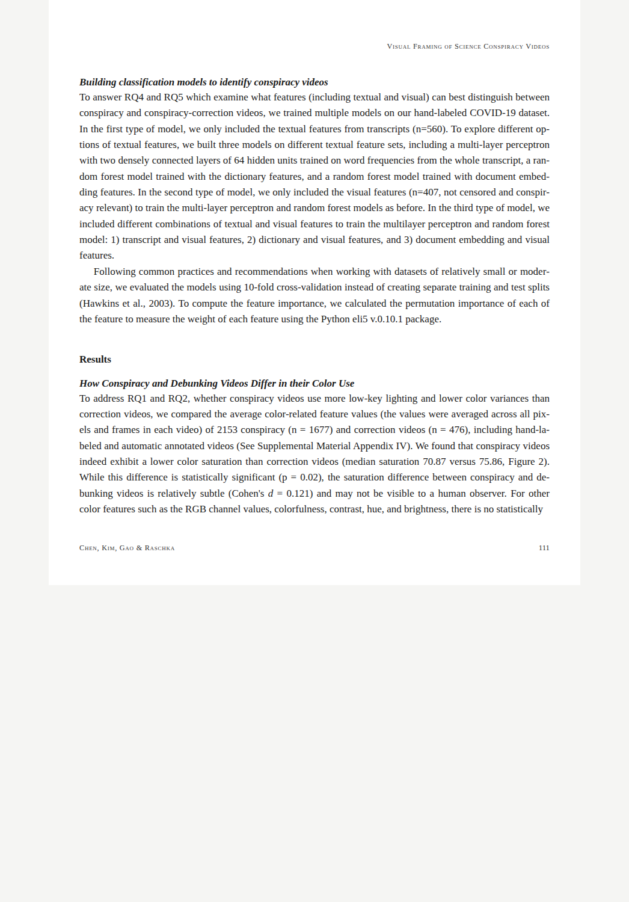Visual Framing of Science Conspiracy Videos
Building classification models to identify conspiracy videos
To answer RQ4 and RQ5 which examine what features (including textual and visual) can best distinguish between conspiracy and conspiracy-correction videos, we trained multiple models on our hand-labeled COVID-19 dataset. In the first type of model, we only included the textual features from transcripts (n=560). To explore different options of textual features, we built three models on different textual feature sets, including a multi-layer perceptron with two densely connected layers of 64 hidden units trained on word frequencies from the whole transcript, a random forest model trained with the dictionary features, and a random forest model trained with document embedding features. In the second type of model, we only included the visual features (n=407, not censored and conspiracy relevant) to train the multi-layer perceptron and random forest models as before. In the third type of model, we included different combinations of textual and visual features to train the multilayer perceptron and random forest model: 1) transcript and visual features, 2) dictionary and visual features, and 3) document embedding and visual features.
Following common practices and recommendations when working with datasets of relatively small or moderate size, we evaluated the models using 10-fold cross-validation instead of creating separate training and test splits (Hawkins et al., 2003). To compute the feature importance, we calculated the permutation importance of each of the feature to measure the weight of each feature using the Python eli5 v.0.10.1 package.
Results
How Conspiracy and Debunking Videos Differ in their Color Use
To address RQ1 and RQ2, whether conspiracy videos use more low-key lighting and lower color variances than correction videos, we compared the average color-related feature values (the values were averaged across all pixels and frames in each video) of 2153 conspiracy (n = 1677) and correction videos (n = 476), including hand-labeled and automatic annotated videos (See Supplemental Material Appendix IV). We found that conspiracy videos indeed exhibit a lower color saturation than correction videos (median saturation 70.87 versus 75.86, Figure 2). While this difference is statistically significant (p = 0.02), the saturation difference between conspiracy and debunking videos is relatively subtle (Cohen's d = 0.121) and may not be visible to a human observer. For other color features such as the RGB channel values, colorfulness, contrast, hue, and brightness, there is no statistically
Chen, Kim, Gao & Raschka 111